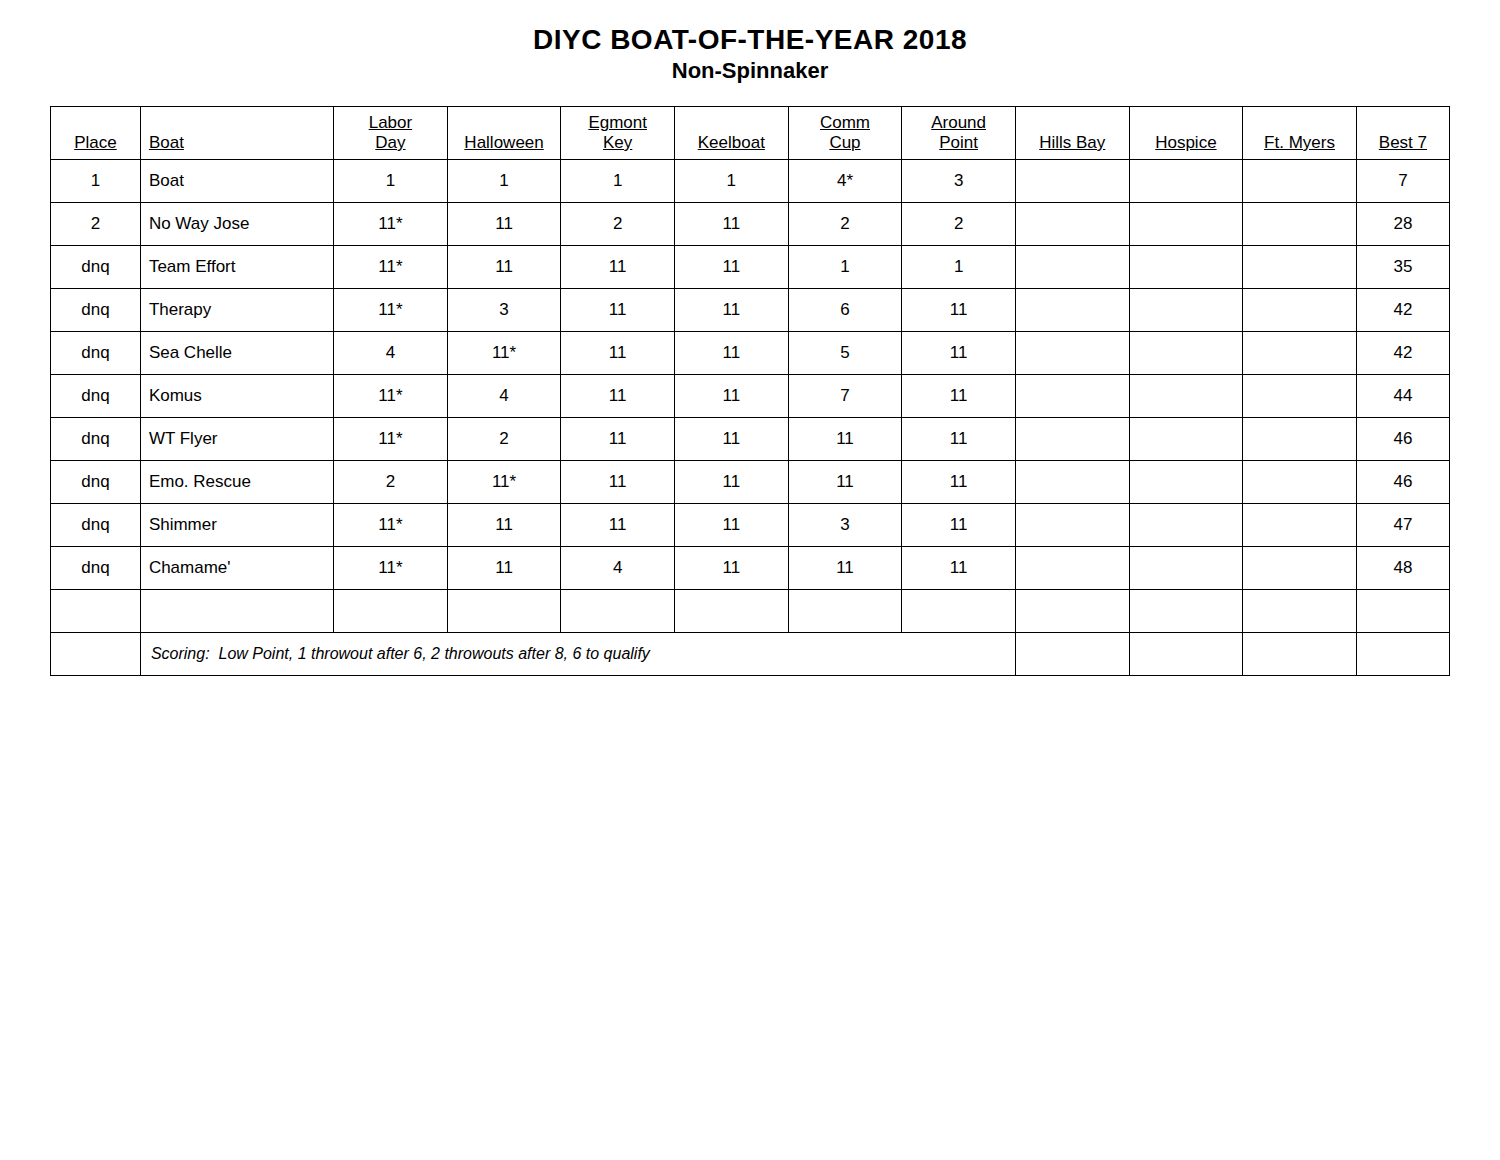DIYC BOAT-OF-THE-YEAR 2018
Non-Spinnaker
| Place | Boat | Labor Day | Halloween | Egmont Key | Keelboat | Comm Cup | Around Point | Hills Bay | Hospice | Ft. Myers | Best 7 |
| --- | --- | --- | --- | --- | --- | --- | --- | --- | --- | --- | --- |
| 1 | Boat | 1 | 1 | 1 | 1 | 4* | 3 | | | | 7 |
| 2 | No Way Jose | 11* | 11 | 2 | 11 | 2 | 2 | | | | 28 |
| dnq | Team Effort | 11* | 11 | 11 | 11 | 1 | 1 | | | | 35 |
| dnq | Therapy | 11* | 3 | 11 | 11 | 6 | 11 | | | | 42 |
| dnq | Sea Chelle | 4 | 11* | 11 | 11 | 5 | 11 | | | | 42 |
| dnq | Komus | 11* | 4 | 11 | 11 | 7 | 11 | | | | 44 |
| dnq | WT Flyer | 11* | 2 | 11 | 11 | 11 | 11 | | | | 46 |
| dnq | Emo. Rescue | 2 | 11* | 11 | 11 | 11 | 11 | | | | 46 |
| dnq | Shimmer | 11* | 11 | 11 | 11 | 3 | 11 | | | | 47 |
| dnq | Chamame' | 11* | 11 | 4 | 11 | 11 | 11 | | | | 48 |
| | Scoring: Low Point, 1 throwout after 6, 2 throwouts after 8, 6 to qualify | | | | |